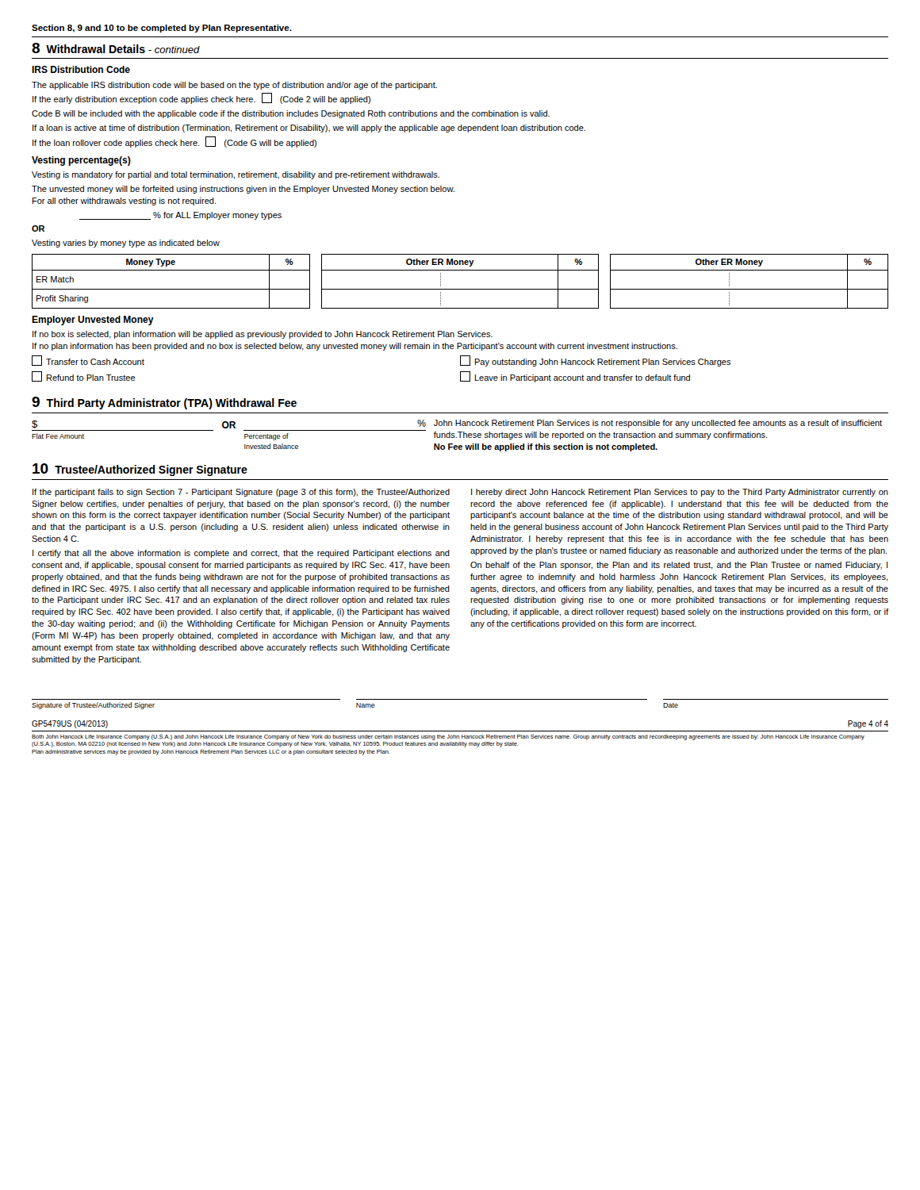Section 8, 9 and 10 to be completed by Plan Representative.
8 Withdrawal Details - continued
IRS Distribution Code
The applicable IRS distribution code will be based on the type of distribution and/or age of the participant.
If the early distribution exception code applies check here. (Code 2 will be applied)
Code B will be included with the applicable code if the distribution includes Designated Roth contributions and the combination is valid.
If a loan is active at time of distribution (Termination, Retirement or Disability), we will apply the applicable age dependent loan distribution code.
If the loan rollover code applies check here. (Code G will be applied)
Vesting percentage(s)
Vesting is mandatory for partial and total termination, retirement, disability and pre-retirement withdrawals.
The unvested money will be forfeited using instructions given in the Employer Unvested Money section below.
For all other withdrawals vesting is not required.
% for ALL Employer money types
OR
Vesting varies by money type as indicated below
| Money Type | % |
| --- | --- |
| ER Match | |
| Profit Sharing | |
| Other ER Money | % |
| --- | --- |
| Other ER Money | % |
| --- | --- |
Employer Unvested Money
If no box is selected, plan information will be applied as previously provided to John Hancock Retirement Plan Services.
If no plan information has been provided and no box is selected below, any unvested money will remain in the Participant's account with current investment instructions.
Transfer to Cash Account
Pay outstanding John Hancock Retirement Plan Services Charges
Refund to Plan Trustee
Leave in Participant account and transfer to default fund
9 Third Party Administrator (TPA) Withdrawal Fee
$
Flat Fee Amount
OR
%
Percentage of
Invested Balance
John Hancock Retirement Plan Services is not responsible for any uncollected fee amounts as a result of insufficient funds.These shortages will be reported on the transaction and summary confirmations.
No Fee will be applied if this section is not completed.
10 Trustee/Authorized Signer Signature
If the participant fails to sign Section 7 - Participant Signature (page 3 of this form), the Trustee/Authorized Signer below certifies, under penalties of perjury, that based on the plan sponsor's record, (i) the number shown on this form is the correct taxpayer identification number (Social Security Number) of the participant and that the participant is a U.S. person (including a U.S. resident alien) unless indicated otherwise in Section 4 C.
I certify that all the above information is complete and correct, that the required Participant elections and consent and, if applicable, spousal consent for married participants as required by IRC Sec. 417, have been properly obtained, and that the funds being withdrawn are not for the purpose of prohibited transactions as defined in IRC Sec. 4975. I also certify that all necessary and applicable information required to be furnished to the Participant under IRC Sec. 417 and an explanation of the direct rollover option and related tax rules required by IRC Sec. 402 have been provided. I also certify that, if applicable, (i) the Participant has waived the 30-day waiting period; and (ii) the Withholding Certificate for Michigan Pension or Annuity Payments (Form MI W-4P) has been properly obtained, completed in accordance with Michigan law, and that any amount exempt from state tax withholding described above accurately reflects such Withholding Certificate submitted by the Participant.
I hereby direct John Hancock Retirement Plan Services to pay to the Third Party Administrator currently on record the above referenced fee (if applicable). I understand that this fee will be deducted from the participant's account balance at the time of the distribution using standard withdrawal protocol, and will be held in the general business account of John Hancock Retirement Plan Services until paid to the Third Party Administrator. I hereby represent that this fee is in accordance with the fee schedule that has been approved by the plan's trustee or named fiduciary as reasonable and authorized under the terms of the plan.
On behalf of the Plan sponsor, the Plan and its related trust, and the Plan Trustee or named Fiduciary, I further agree to indemnify and hold harmless John Hancock Retirement Plan Services, its employees, agents, directors, and officers from any liability, penalties, and taxes that may be incurred as a result of the requested distribution giving rise to one or more prohibited transactions or for implementing requests (including, if applicable, a direct rollover request) based solely on the instructions provided on this form, or if any of the certifications provided on this form are incorrect.
Signature of Trustee/Authorized Signer
Name
Date
GP5479US (04/2013) Page 4 of 4
Both John Hancock Life Insurance Company (U.S.A.) and John Hancock Life Insurance Company of New York do business under certain instances using the John Hancock Retirement Plan Services name. Group annuity contracts and recordkeeping agreements are issued by: John Hancock Life Insurance Company (U.S.A.), Boston, MA 02210 (not licensed in New York) and John Hancock Life Insurance Company of New York, Valhalla, NY 10595. Product features and availability may differ by state.
Plan administrative services may be provided by John Hancock Retirement Plan Services LLC or a plan consultant selected by the Plan.